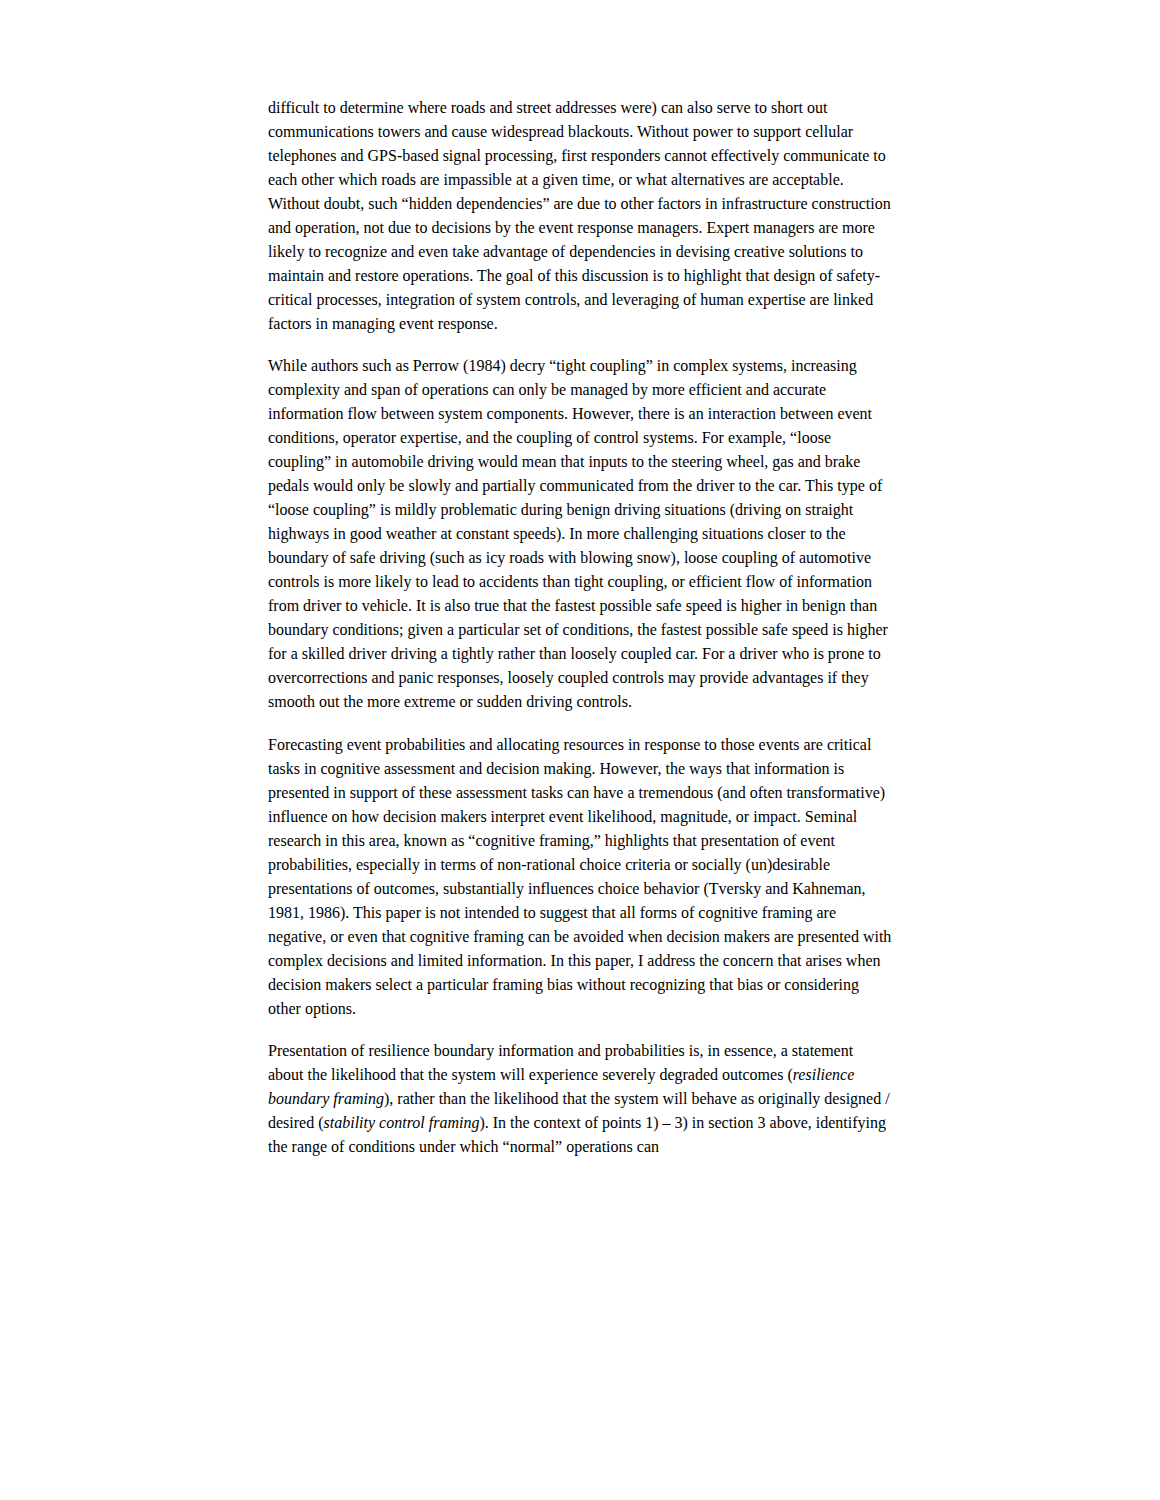difficult to determine where roads and street addresses were) can also serve to short out communications towers and cause widespread blackouts. Without power to support cellular telephones and GPS-based signal processing, first responders cannot effectively communicate to each other which roads are impassible at a given time, or what alternatives are acceptable. Without doubt, such “hidden dependencies” are due to other factors in infrastructure construction and operation, not due to decisions by the event response managers. Expert managers are more likely to recognize and even take advantage of dependencies in devising creative solutions to maintain and restore operations. The goal of this discussion is to highlight that design of safety-critical processes, integration of system controls, and leveraging of human expertise are linked factors in managing event response.
While authors such as Perrow (1984) decry “tight coupling” in complex systems, increasing complexity and span of operations can only be managed by more efficient and accurate information flow between system components. However, there is an interaction between event conditions, operator expertise, and the coupling of control systems. For example, “loose coupling” in automobile driving would mean that inputs to the steering wheel, gas and brake pedals would only be slowly and partially communicated from the driver to the car. This type of “loose coupling” is mildly problematic during benign driving situations (driving on straight highways in good weather at constant speeds). In more challenging situations closer to the boundary of safe driving (such as icy roads with blowing snow), loose coupling of automotive controls is more likely to lead to accidents than tight coupling, or efficient flow of information from driver to vehicle. It is also true that the fastest possible safe speed is higher in benign than boundary conditions; given a particular set of conditions, the fastest possible safe speed is higher for a skilled driver driving a tightly rather than loosely coupled car. For a driver who is prone to overcorrections and panic responses, loosely coupled controls may provide advantages if they smooth out the more extreme or sudden driving controls.
Forecasting event probabilities and allocating resources in response to those events are critical tasks in cognitive assessment and decision making. However, the ways that information is presented in support of these assessment tasks can have a tremendous (and often transformative) influence on how decision makers interpret event likelihood, magnitude, or impact. Seminal research in this area, known as “cognitive framing,” highlights that presentation of event probabilities, especially in terms of non-rational choice criteria or socially (un)desirable presentations of outcomes, substantially influences choice behavior (Tversky and Kahneman, 1981, 1986). This paper is not intended to suggest that all forms of cognitive framing are negative, or even that cognitive framing can be avoided when decision makers are presented with complex decisions and limited information. In this paper, I address the concern that arises when decision makers select a particular framing bias without recognizing that bias or considering other options.
Presentation of resilience boundary information and probabilities is, in essence, a statement about the likelihood that the system will experience severely degraded outcomes (resilience boundary framing), rather than the likelihood that the system will behave as originally designed / desired (stability control framing). In the context of points 1) – 3) in section 3 above, identifying the range of conditions under which “normal” operations can